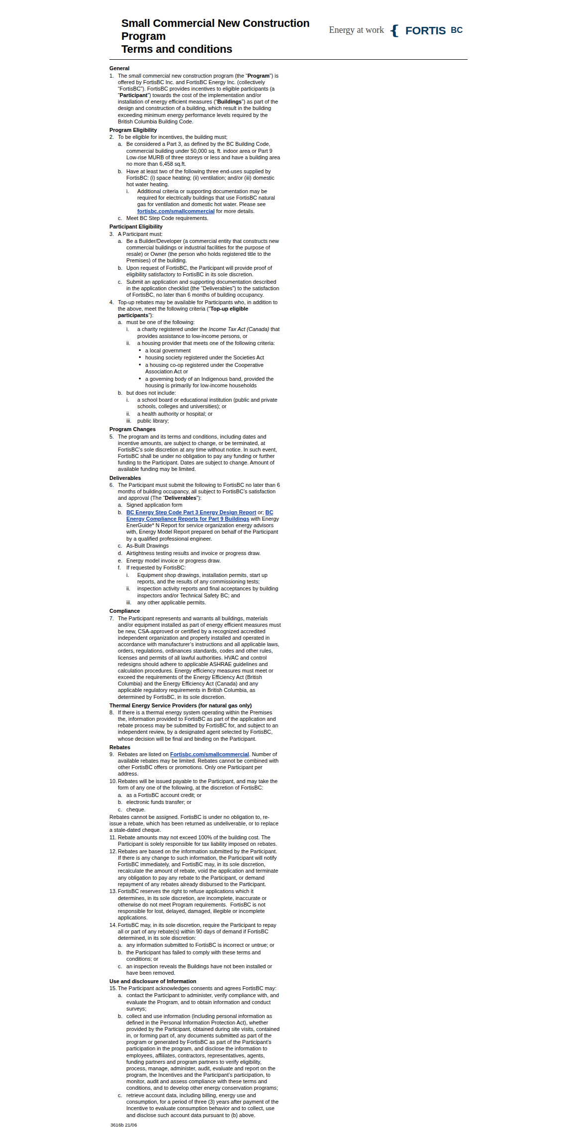Small Commercial New Construction Program
Terms and conditions
Energy at work ❴ FORTIS BC
General
1. The small commercial new construction program (the “Program”) is offered by FortisBC Inc. and FortisBC Energy Inc. (collectively “FortisBC”). FortisBC provides incentives to eligible participants (a “Participant”) towards the cost of the implementation and/or installation of energy efficient measures (“Buildings”) as part of the design and construction of a building, which result in the building exceeding minimum energy performance levels required by the British Columbia Building Code.
Program Eligibility
2. To be eligible for incentives, the building must;
a. Be considered a Part 3, as defined by the BC Building Code, commercial building under 50,000 sq. ft. indoor area or Part 9 Low-rise MURB of three storeys or less and have a building area no more than 6,458 sq.ft.
b. Have at least two of the following three end-uses supplied by FortisBC: (i) space heating; (ii) ventilation; and/or (iii) domestic hot water heating.
i. Additional criteria or supporting documentation may be required for electrically buildings that use FortisBC natural gas for ventilation and domestic hot water. Please see fortisbc.com/smallcommercial for more details.
c. Meet BC Step Code requirements.
Participant Eligibility
3. A Participant must:
a. Be a Builder/Developer (a commercial entity that constructs new commercial buildings or industrial facilities for the purpose of resale) or Owner (the person who holds registered title to the Premises) of the building.
b. Upon request of FortisBC, the Participant will provide proof of eligibility satisfactory to FortisBC in its sole discretion.
c. Submit an application and supporting documentation described in the application checklist (the “Deliverables”) to the satisfaction of FortisBC, no later than 6 months of building occupancy.
4. Top-up rebates may be available for Participants who, in addition to the above, meet the following criteria (“Top-up eligible participants”):
a. must be one of the following:
i. a charity registered under the Income Tax Act (Canada) that provides assistance to low-income persons, or
ii. a housing provider that meets one of the following criteria:
a local government
housing society registered under the Societies Act
a housing co-op registered under the Cooperative Association Act or
a governing body of an Indigenous band, provided the housing is primarily for low-income households
b. but does not include:
i. a school board or educational institution (public and private schools, colleges and universities); or
ii. a health authority or hospital; or
iii. public library;
Program Changes
5. The program and its terms and conditions, including dates and incentive amounts, are subject to change, or be terminated, at FortisBC’s sole discretion at any time without notice. In such event, FortisBC shall be under no obligation to pay any funding or further funding to the Participant. Dates are subject to change. Amount of available funding may be limited.
Deliverables
6. The Participant must submit the following to FortisBC no later than 6 months of building occupancy, all subject to FortisBC’s satisfaction and approval (The “Deliverables”):
a. Signed application form
b. BC Energy Step Code Part 3 Energy Design Report or; BC Energy Compliance Reports for Part 9 Buildings with Energy EnerGuide* N Report for service organization energy advisors with, Energy Model Report prepared on behalf of the Participant by a qualified professional engineer.
c. As-Built Drawings
d. Airtightness testing results and invoice or progress draw.
e. Energy model invoice or progress draw.
f. If requested by FortisBC:
i. Equipment shop drawings, installation permits, start up reports, and the results of any commissioning tests;
ii. inspection activity reports and final acceptances by building inspectors and/or Technical Safety BC; and
iii. any other applicable permits.
Compliance
7. The Participant represents and warrants all buildings, materials and/or equipment installed as part of energy efficient measures must be new, CSA-approved or certified by a recognized accredited independent organization and properly installed and operated in accordance with manufacturer’s instructions and all applicable laws, orders, regulations, ordinances standards, codes and other rules, licenses and permits of all lawful authorities. HVAC and control redesigns should adhere to applicable ASHRAE guidelines and calculation procedures. Energy efficiency measures must meet or exceed the requirements of the Energy Efficiency Act (British Columbia) and the Energy Efficiency Act (Canada) and any applicable regulatory requirements in British Columbia, as determined by FortisBC, in its sole discretion.
Thermal Energy Service Providers (for natural gas only)
8. If there is a thermal energy system operating within the Premises the, information provided to FortisBC as part of the application and rebate process may be submitted by FortisBC for, and subject to an independent review, by a designated agent selected by FortisBC, whose decision will be final and binding on the Participant.
Rebates
9. Rebates are listed on Fortisbc.com/smallcommercial. Number of available rebates may be limited. Rebates cannot be combined with other FortisBC offers or promotions. Only one Participant per address.
10. Rebates will be issued payable to the Participant, and may take the form of any one of the following, at the discretion of FortisBC:
a. as a FortisBC account credit; or
b. electronic funds transfer; or
c. cheque.
Rebates cannot be assigned. FortisBC is under no obligation to, re-issue a rebate, which has been returned as undeliverable, or to replace a stale-dated cheque.
11. Rebate amounts may not exceed 100% of the building cost. The Participant is solely responsible for tax liability imposed on rebates.
12. Rebates are based on the information submitted by the Participant. If there is any change to such information, the Participant will notify FortisBC immediately, and FortisBC may, in its sole discretion, recalculate the amount of rebate, void the application and terminate any obligation to pay any rebate to the Participant, or demand repayment of any rebates already disbursed to the Participant.
13. FortisBC reserves the right to refuse applications which it determines, in its sole discretion, are incomplete, inaccurate or otherwise do not meet Program requirements. FortisBC is not responsible for lost, delayed, damaged, illegible or incomplete applications.
14. FortisBC may, in its sole discretion, require the Participant to repay all or part of any rebate(s) within 90 days of demand if FortisBC determined, in its sole discretion:
a. any information submitted to FortisBC is incorrect or untrue; or
b. the Participant has failed to comply with these terms and conditions; or
c. an inspection reveals the Buildings have not been installed or have been removed.
Use and disclosure of Information
15. The Participant acknowledges consents and agrees FortisBC may:
a. contact the Participant to administer, verify compliance with, and evaluate the Program, and to obtain information and conduct surveys;
b. collect and use information (including personal information as defined in the Personal Information Protection Act), whether provided by the Participant, obtained during site visits, contained in, or forming part of, any documents submitted as part of the program or generated by FortisBC as part of the Participant’s participation in the program, and disclose the information to employees, affiliates, contractors, representatives, agents, funding partners and program partners to verify eligibility, process, manage, administer, audit, evaluate and report on the program, the Incentives and the Participant’s participation, to monitor, audit and assess compliance with these terms and conditions, and to develop other energy conservation programs;
c. retrieve account data, including billing, energy use and consumption, for a period of three (3) years after payment of the Incentive to evaluate consumption behavior and to collect, use and disclose such account data pursuant to (b) above.
3616b 21/06